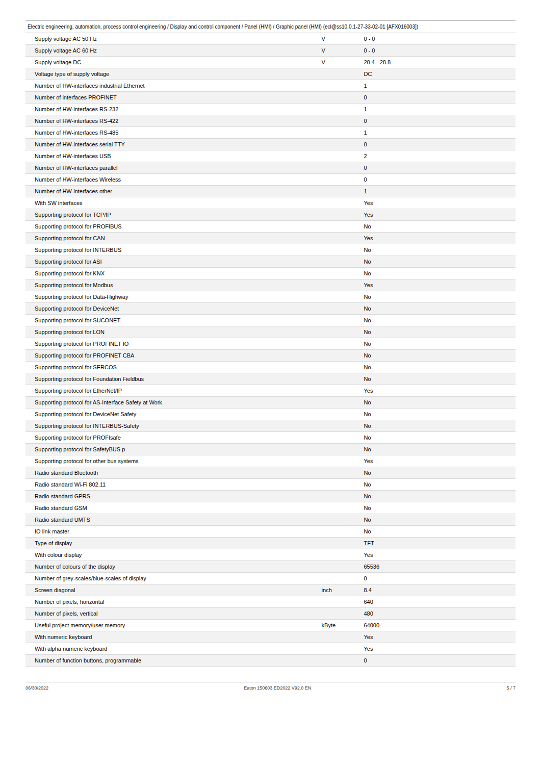Electric engineering, automation, process control engineering / Display and control component / Panel (HMI) / Graphic panel (HMI) (ecl@ss10.0.1-27-33-02-01 [AFX016003])
| Supply voltage AC 50 Hz | | V | 0 - 0 |
| Supply voltage AC 60 Hz | | V | 0 - 0 |
| Supply voltage DC | | V | 20.4 - 28.8 |
| Voltage type of supply voltage | | | DC |
| Number of HW-interfaces industrial Ethernet | | | 1 |
| Number of interfaces PROFINET | | | 0 |
| Number of HW-interfaces RS-232 | | | 1 |
| Number of HW-interfaces RS-422 | | | 0 |
| Number of HW-interfaces RS-485 | | | 1 |
| Number of HW-interfaces serial TTY | | | 0 |
| Number of HW-interfaces USB | | | 2 |
| Number of HW-interfaces parallel | | | 0 |
| Number of HW-interfaces Wireless | | | 0 |
| Number of HW-interfaces other | | | 1 |
| With SW interfaces | | | Yes |
| Supporting protocol for TCP/IP | | | Yes |
| Supporting protocol for PROFIBUS | | | No |
| Supporting protocol for CAN | | | Yes |
| Supporting protocol for INTERBUS | | | No |
| Supporting protocol for ASI | | | No |
| Supporting protocol for KNX | | | No |
| Supporting protocol for Modbus | | | Yes |
| Supporting protocol for Data-Highway | | | No |
| Supporting protocol for DeviceNet | | | No |
| Supporting protocol for SUCONET | | | No |
| Supporting protocol for LON | | | No |
| Supporting protocol for PROFINET IO | | | No |
| Supporting protocol for PROFINET CBA | | | No |
| Supporting protocol for SERCOS | | | No |
| Supporting protocol for Foundation Fieldbus | | | No |
| Supporting protocol for EtherNet/IP | | | Yes |
| Supporting protocol for AS-Interface Safety at Work | | | No |
| Supporting protocol for DeviceNet Safety | | | No |
| Supporting protocol for INTERBUS-Safety | | | No |
| Supporting protocol for PROFIsafe | | | No |
| Supporting protocol for SafetyBUS p | | | No |
| Supporting protocol for other bus systems | | | Yes |
| Radio standard Bluetooth | | | No |
| Radio standard Wi-Fi 802.11 | | | No |
| Radio standard GPRS | | | No |
| Radio standard GSM | | | No |
| Radio standard UMTS | | | No |
| IO link master | | | No |
| Type of display | | | TFT |
| With colour display | | | Yes |
| Number of colours of the display | | | 65536 |
| Number of grey-scales/blue-scales of display | | | 0 |
| Screen diagonal | | inch | 8.4 |
| Number of pixels, horizontal | | | 640 |
| Number of pixels, vertical | | | 480 |
| Useful project memory/user memory | | kByte | 64000 |
| With numeric keyboard | | | Yes |
| With alpha numeric keyboard | | | Yes |
| Number of function buttons, programmable | | | 0 |
06/30/2022 Eaton 150603 ED2022 V92.0 EN 5 / 7